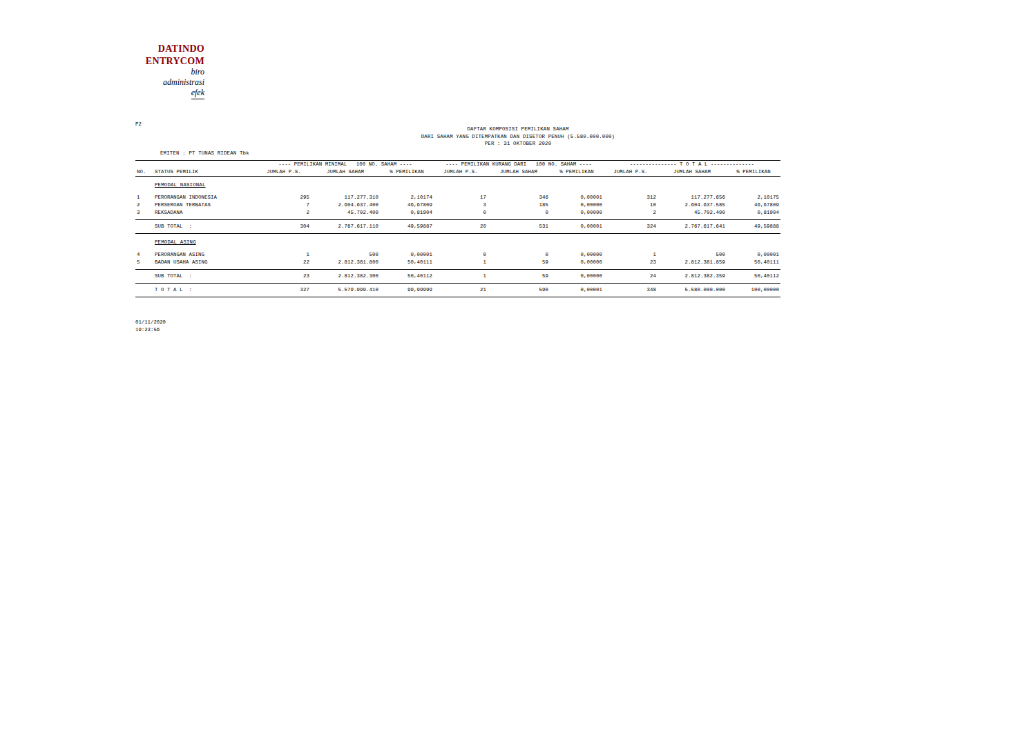DATINDO
ENTRYCOM
biro
administrasi
efek
P2
DAFTAR KOMPOSISI PEMILIKAN SAHAM
DARI SAHAM YANG DITEMPATKAN DAN DISETOR PENUH (5.580.000.000)
PER : 31 OKTOBER 2020
EMITEN : PT TUNAS RIDEAN Tbk
| | | ---- PEMILIKAN MINIMAL 100 NO. SAHAM ---- | ---- PEMILIKAN KURANG DARI 100 NO. SAHAM ---- | --------------- T O T A L -------------- |
| NO. | STATUS PEMILIK | JUMLAH P.S. | JUMLAH SAHAM | % PEMILIKAN | JUMLAH P.S. | JUMLAH SAHAM | % PEMILIKAN | JUMLAH P.S. | JUMLAH SAHAM | % PEMILIKAN |
| | PEMODAL NASIONAL | |
| 1 | PERORANGAN INDONESIA | 295 | 117.277.310 | 2,10174 | 17 | 346 | 0,00001 | 312 | 117.277.656 | 2,10175 |
| 2 | PERSEROAN TERBATAS | 7 | 2.604.637.400 | 46,67809 | 3 | 185 | 0,00000 | 10 | 2.604.637.585 | 46,67809 |
| 3 | REKSADANA | 2 | 45.702.400 | 0,81904 | 0 | 0 | 0,00000 | 2 | 45.702.400 | 0,81904 |
| | SUB TOTAL : | 304 | 2.767.617.110 | 49,59887 | 20 | 531 | 0,00001 | 324 | 2.767.617.641 | 49,59888 |
| | PEMODAL ASING | |
| 4 | PERORANGAN ASING | 1 | 500 | 0,00001 | 0 | 0 | 0,00000 | 1 | 500 | 0,00001 |
| 5 | BADAN USAHA ASING | 22 | 2.812.381.800 | 50,40111 | 1 | 59 | 0,00000 | 23 | 2.812.381.859 | 50,40111 |
| | SUB TOTAL : | 23 | 2.812.382.300 | 50,40112 | 1 | 59 | 0,00000 | 24 | 2.812.382.359 | 50,40112 |
| | T O T A L : | 327 | 5.579.999.410 | 99,99999 | 21 | 590 | 0,00001 | 348 | 5.580.000.000 | 100,00000 |
01/11/2020
19:23:56